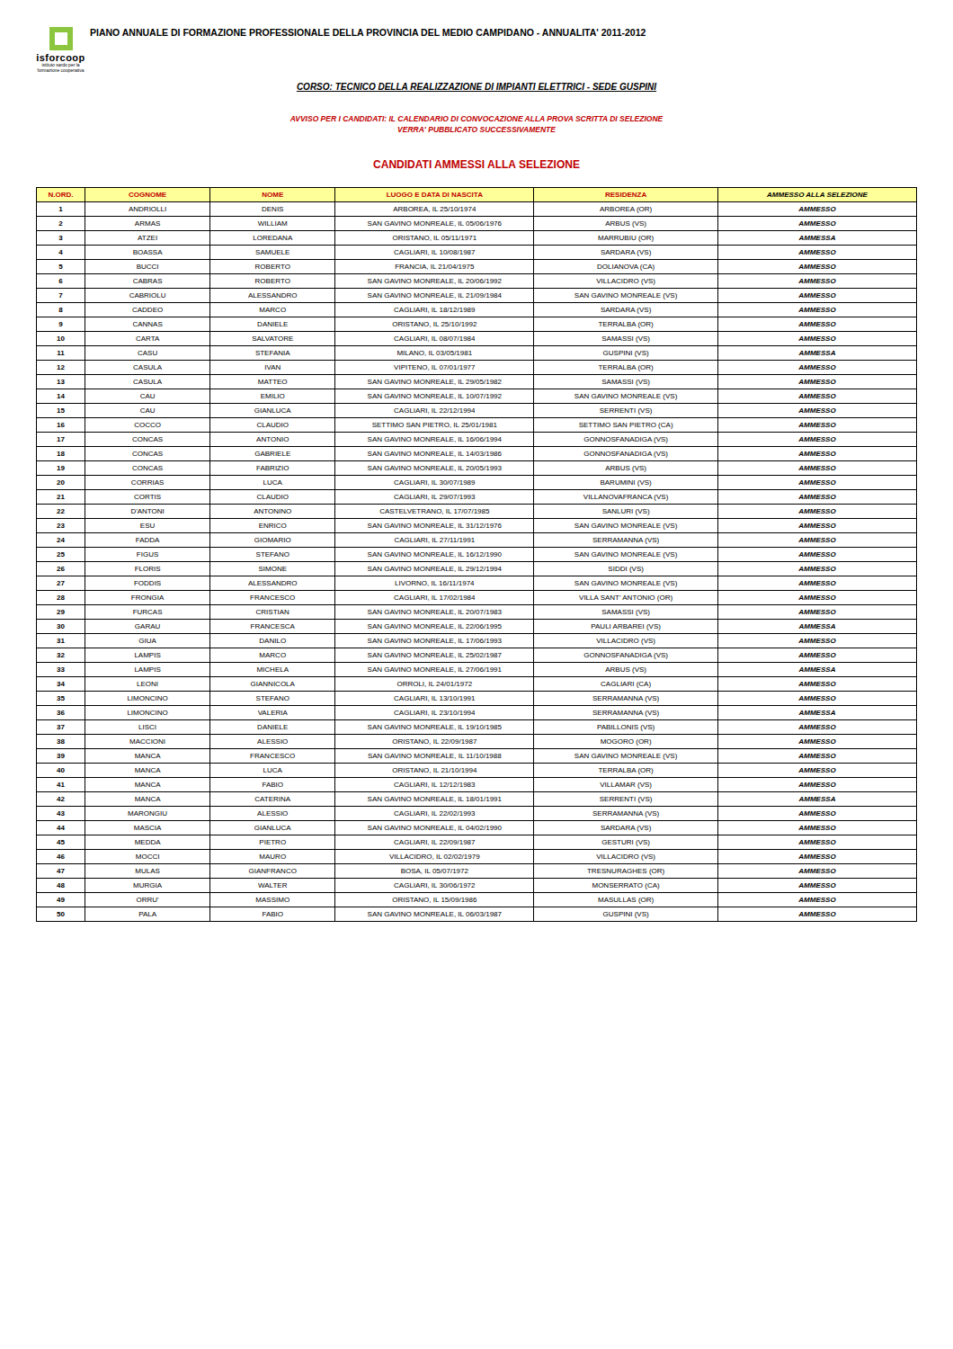isforcoop
istituto sardo per la formazione cooperativa
PIANO ANNUALE DI FORMAZIONE PROFESSIONALE DELLA PROVINCIA DEL MEDIO CAMPIDANO - ANNUALITA' 2011-2012
CORSO: TECNICO DELLA REALIZZAZIONE DI IMPIANTI ELETTRICI - SEDE GUSPINI
AVVISO PER I CANDIDATI: IL CALENDARIO DI CONVOCAZIONE ALLA PROVA SCRITTA DI SELEZIONE
VERRA' PUBBLICATO SUCCESSIVAMENTE
CANDIDATI AMMESSI ALLA SELEZIONE
| N.ORD. | COGNOME | NOME | LUOGO E DATA DI NASCITA | RESIDENZA | AMMESSO ALLA SELEZIONE |
| --- | --- | --- | --- | --- | --- |
| 1 | ANDRIOLLI | DENIS | ARBOREA, IL 25/10/1974 | ARBOREA (OR) | AMMESSO |
| 2 | ARMAS | WILLIAM | SAN GAVINO MONREALE, IL 05/06/1976 | ARBUS (VS) | AMMESSO |
| 3 | ATZEI | LOREDANA | ORISTANO, IL 05/11/1971 | MARRUBIU (OR) | AMMESSA |
| 4 | BOASSA | SAMUELE | CAGLIARI, IL 10/08/1987 | SARDARA (VS) | AMMESSO |
| 5 | BUCCI | ROBERTO | FRANCIA, IL 21/04/1975 | DOLIANOVA (CA) | AMMESSO |
| 6 | CABRAS | ROBERTO | SAN GAVINO MONREALE, IL 20/06/1992 | VILLACIDRO (VS) | AMMESSO |
| 7 | CABRIOLU | ALESSANDRO | SAN GAVINO MONREALE, IL 21/09/1984 | SAN GAVINO MONREALE (VS) | AMMESSO |
| 8 | CADDEO | MARCO | CAGLIARI, IL 18/12/1989 | SARDARA (VS) | AMMESSO |
| 9 | CANNAS | DANIELE | ORISTANO, IL 25/10/1992 | TERRALBA (OR) | AMMESSO |
| 10 | CARTA | SALVATORE | CAGLIARI, IL 08/07/1984 | SAMASSI (VS) | AMMESSO |
| 11 | CASU | STEFANIA | MILANO, IL 03/05/1981 | GUSPINI (VS) | AMMESSA |
| 12 | CASULA | IVAN | VIPITENO, IL 07/01/1977 | TERRALBA (OR) | AMMESSO |
| 13 | CASULA | MATTEO | SAN GAVINO MONREALE, IL 29/05/1982 | SAMASSI (VS) | AMMESSO |
| 14 | CAU | EMILIO | SAN GAVINO MONREALE, IL 10/07/1992 | SAN GAVINO MONREALE (VS) | AMMESSO |
| 15 | CAU | GIANLUCA | CAGLIARI, IL 22/12/1994 | SERRENTI (VS) | AMMESSO |
| 16 | COCCO | CLAUDIO | SETTIMO SAN PIETRO, IL 25/01/1981 | SETTIMO SAN PIETRO (CA) | AMMESSO |
| 17 | CONCAS | ANTONIO | SAN GAVINO MONREALE, IL 16/06/1994 | GONNOSFANADIGA (VS) | AMMESSO |
| 18 | CONCAS | GABRIELE | SAN GAVINO MONREALE, IL 14/03/1986 | GONNOSFANADIGA (VS) | AMMESSO |
| 19 | CONCAS | FABRIZIO | SAN GAVINO MONREALE, IL 20/05/1993 | ARBUS (VS) | AMMESSO |
| 20 | CORRIAS | LUCA | CAGLIARI, IL 30/07/1989 | BARUMINI (VS) | AMMESSO |
| 21 | CORTIS | CLAUDIO | CAGLIARI, IL 29/07/1993 | VILLANOVAFRANCA (VS) | AMMESSO |
| 22 | D'ANTONI | ANTONINO | CASTELVETRANO, IL 17/07/1985 | SANLURI (VS) | AMMESSO |
| 23 | ESU | ENRICO | SAN GAVINO MONREALE, IL 31/12/1976 | SAN GAVINO MONREALE (VS) | AMMESSO |
| 24 | FADDA | GIOMARIO | CAGLIARI, IL 27/11/1991 | SERRAMANNA (VS) | AMMESSO |
| 25 | FIGUS | STEFANO | SAN GAVINO MONREALE, IL 16/12/1990 | SAN GAVINO MONREALE (VS) | AMMESSO |
| 26 | FLORIS | SIMONE | SAN GAVINO MONREALE, IL 29/12/1994 | SIDDI (VS) | AMMESSO |
| 27 | FODDIS | ALESSANDRO | LIVORNO, IL 16/11/1974 | SAN GAVINO MONREALE (VS) | AMMESSO |
| 28 | FRONGIA | FRANCESCO | CAGLIARI, IL 17/02/1984 | VILLA SANT' ANTONIO (OR) | AMMESSO |
| 29 | FURCAS | CRISTIAN | SAN GAVINO MONREALE, IL 20/07/1983 | SAMASSI (VS) | AMMESSO |
| 30 | GARAU | FRANCESCA | SAN GAVINO MONREALE, IL 22/06/1995 | PAULI ARBAREI (VS) | AMMESSA |
| 31 | GIUA | DANILO | SAN GAVINO MONREALE, IL 17/06/1993 | VILLACIDRO (VS) | AMMESSO |
| 32 | LAMPIS | MARCO | SAN GAVINO MONREALE, IL 25/02/1987 | GONNOSFANADIGA (VS) | AMMESSO |
| 33 | LAMPIS | MICHELA | SAN GAVINO MONREALE, IL 27/06/1991 | ARBUS (VS) | AMMESSA |
| 34 | LEONI | GIANNICOLA | ORROLI, IL 24/01/1972 | CAGLIARI (CA) | AMMESSO |
| 35 | LIMONCINO | STEFANO | CAGLIARI, IL 13/10/1991 | SERRAMANNA (VS) | AMMESSO |
| 36 | LIMONCINO | VALERIA | CAGLIARI, IL 23/10/1994 | SERRAMANNA (VS) | AMMESSA |
| 37 | LISCI | DANIELE | SAN GAVINO MONREALE, IL 19/10/1985 | PABILLONIS (VS) | AMMESSO |
| 38 | MACCIONI | ALESSIO | ORISTANO, IL 22/09/1987 | MOGORO (OR) | AMMESSO |
| 39 | MANCA | FRANCESCO | SAN GAVINO MONREALE, IL 11/10/1988 | SAN GAVINO MONREALE (VS) | AMMESSO |
| 40 | MANCA | LUCA | ORISTANO, IL 21/10/1994 | TERRALBA (OR) | AMMESSO |
| 41 | MANCA | FABIO | CAGLIARI, IL 12/12/1983 | VILLAMAR (VS) | AMMESSO |
| 42 | MANCA | CATERINA | SAN GAVINO MONREALE, IL 18/01/1991 | SERRENTI (VS) | AMMESSA |
| 43 | MARONGIU | ALESSIO | CAGLIARI, IL 22/02/1993 | SERRAMANNA (VS) | AMMESSO |
| 44 | MASCIA | GIANLUCA | SAN GAVINO MONREALE, IL 04/02/1990 | SARDARA (VS) | AMMESSO |
| 45 | MEDDA | PIETRO | CAGLIARI, IL 22/09/1987 | GESTURI (VS) | AMMESSO |
| 46 | MOCCI | MAURO | VILLACIDRO, IL 02/02/1979 | VILLACIDRO (VS) | AMMESSO |
| 47 | MULAS | GIANFRANCO | BOSA, IL 05/07/1972 | TRESNURAGHES (OR) | AMMESSO |
| 48 | MURGIA | WALTER | CAGLIARI, IL 30/06/1972 | MONSERRATO (CA) | AMMESSO |
| 49 | ORRU' | MASSIMO | ORISTANO, IL 15/09/1986 | MASULLAS (OR) | AMMESSO |
| 50 | PALA | FABIO | SAN GAVINO MONREALE, IL 06/03/1987 | GUSPINI (VS) | AMMESSO |